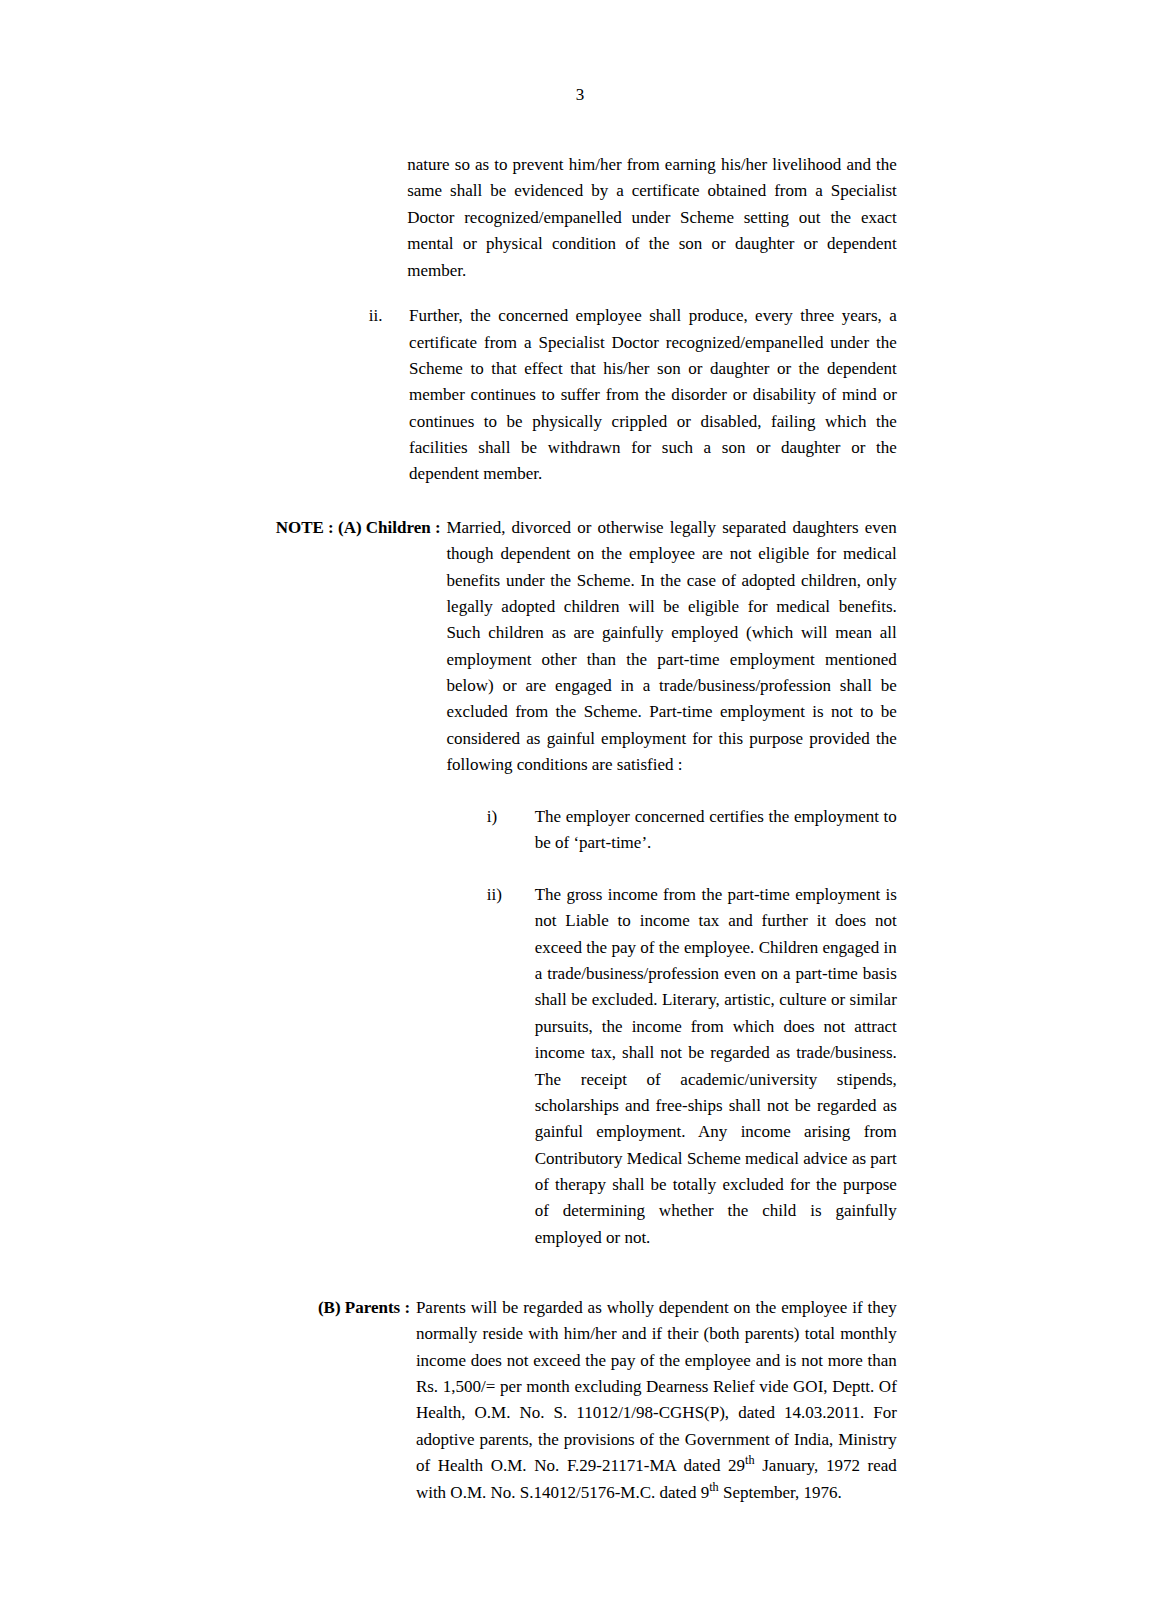3
nature so as to prevent him/her from earning his/her livelihood and the same shall be evidenced by a certificate obtained from a Specialist Doctor recognized/empanelled under Scheme setting out the exact mental or physical condition of the son or daughter or dependent member.
ii.
Further, the concerned employee shall produce, every three years, a certificate from a Specialist Doctor recognized/empanelled under the Scheme to that effect that his/her son or daughter or the dependent member continues to suffer from the disorder or disability of mind or continues to be physically crippled or disabled, failing which the facilities shall be withdrawn for such a son or daughter or the dependent member.
NOTE : (A) Children :
Married, divorced or otherwise legally separated daughters even though dependent on the employee are not eligible for medical benefits under the Scheme. In the case of adopted children, only legally adopted children will be eligible for medical benefits. Such children as are gainfully employed (which will mean all employment other than the part-time employment mentioned below) or are engaged in a trade/business/profession shall be excluded from the Scheme. Part-time employment is not to be considered as gainful employment for this purpose provided the following conditions are satisfied :
i)
The employer concerned certifies the employment to be of ‘part-time’.
ii)
The gross income from the part-time employment is not Liable to income tax and further it does not exceed the pay of the employee. Children engaged in a trade/business/profession even on a part-time basis shall be excluded. Literary, artistic, culture or similar pursuits, the income from which does not attract income tax, shall not be regarded as trade/business. The receipt of academic/university stipends, scholarships and free-ships shall not be regarded as gainful employment. Any income arising from Contributory Medical Scheme medical advice as part of therapy shall be totally excluded for the purpose of determining whether the child is gainfully employed or not.
(B) Parents :
Parents will be regarded as wholly dependent on the employee if they normally reside with him/her and if their (both parents) total monthly income does not exceed the pay of the employee and is not more than Rs. 1,500/= per month excluding Dearness Relief vide GOI, Deptt. Of Health, O.M. No. S. 11012/1/98-CGHS(P), dated 14.03.2011. For adoptive parents, the provisions of the Government of India, Ministry of Health O.M. No. F.29-21171-MA dated 29th January, 1972 read with O.M. No. S.14012/5176-M.C. dated 9th September, 1976.